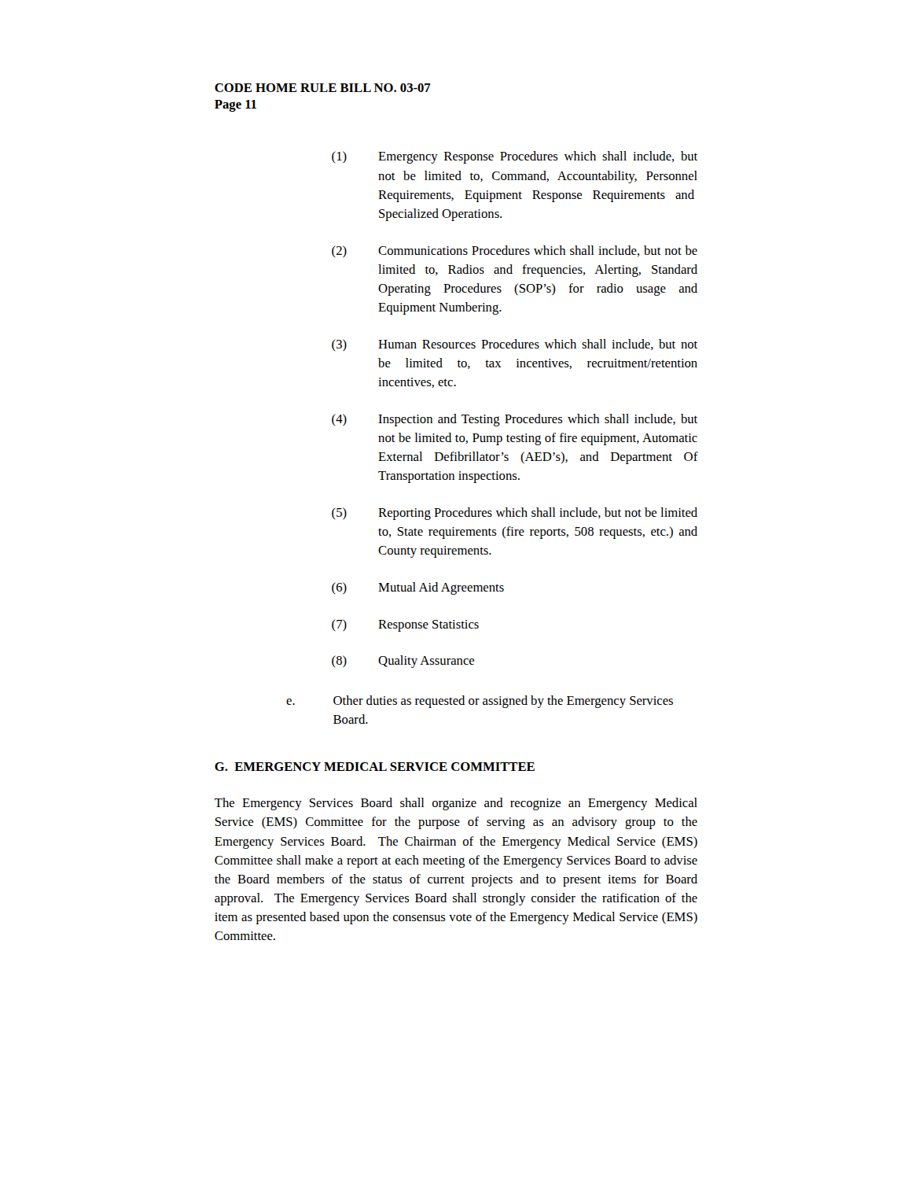CODE HOME RULE BILL NO. 03-07
Page 11
(1) Emergency Response Procedures which shall include, but not be limited to, Command, Accountability, Personnel Requirements, Equipment Response Requirements and Specialized Operations.
(2) Communications Procedures which shall include, but not be limited to, Radios and frequencies, Alerting, Standard Operating Procedures (SOP’s) for radio usage and Equipment Numbering.
(3) Human Resources Procedures which shall include, but not be limited to, tax incentives, recruitment/retention incentives, etc.
(4) Inspection and Testing Procedures which shall include, but not be limited to, Pump testing of fire equipment, Automatic External Defibrillator’s (AED’s), and Department Of Transportation inspections.
(5) Reporting Procedures which shall include, but not be limited to, State requirements (fire reports, 508 requests, etc.) and County requirements.
(6) Mutual Aid Agreements
(7) Response Statistics
(8) Quality Assurance
e. Other duties as requested or assigned by the Emergency Services Board.
G. EMERGENCY MEDICAL SERVICE COMMITTEE
The Emergency Services Board shall organize and recognize an Emergency Medical Service (EMS) Committee for the purpose of serving as an advisory group to the Emergency Services Board. The Chairman of the Emergency Medical Service (EMS) Committee shall make a report at each meeting of the Emergency Services Board to advise the Board members of the status of current projects and to present items for Board approval. The Emergency Services Board shall strongly consider the ratification of the item as presented based upon the consensus vote of the Emergency Medical Service (EMS) Committee.